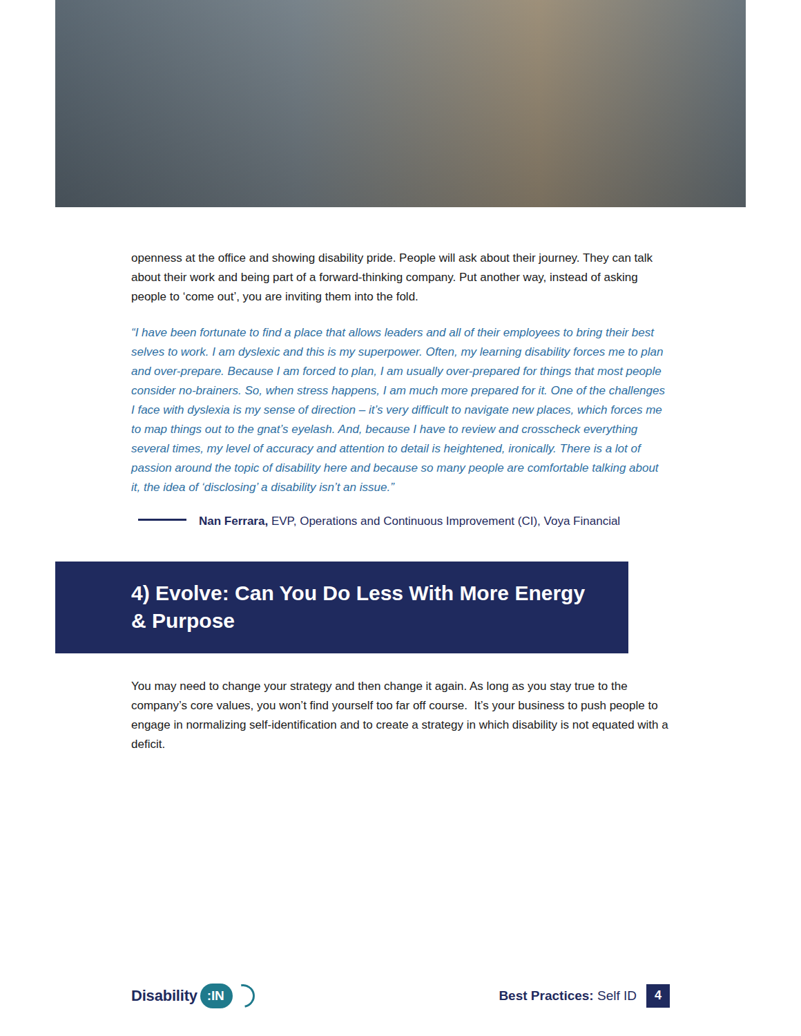openness at the office and showing disability pride. People will ask about their journey. They can talk about their work and being part of a forward-thinking company. Put another way, instead of asking people to ‘come out’, you are inviting them into the fold.
“I have been fortunate to find a place that allows leaders and all of their employees to bring their best selves to work. I am dyslexic and this is my superpower. Often, my learning disability forces me to plan and over-prepare. Because I am forced to plan, I am usually over-prepared for things that most people consider no-brainers. So, when stress happens, I am much more prepared for it. One of the challenges I face with dyslexia is my sense of direction – it’s very difficult to navigate new places, which forces me to map things out to the gnat’s eyelash. And, because I have to review and crosscheck everything several times, my level of accuracy and attention to detail is heightened, ironically. There is a lot of passion around the topic of disability here and because so many people are comfortable talking about it, the idea of ‘disclosing’ a disability isn’t an issue.”
Nan Ferrara, EVP, Operations and Continuous Improvement (CI), Voya Financial
4) Evolve: Can You Do Less With More Energy & Purpose
You may need to change your strategy and then change it again. As long as you stay true to the company’s core values, you won’t find yourself too far off course. It’s your business to push people to engage in normalizing self-identification and to create a strategy in which disability is not equated with a deficit.
Disability:IN
Best Practices: Self ID 4